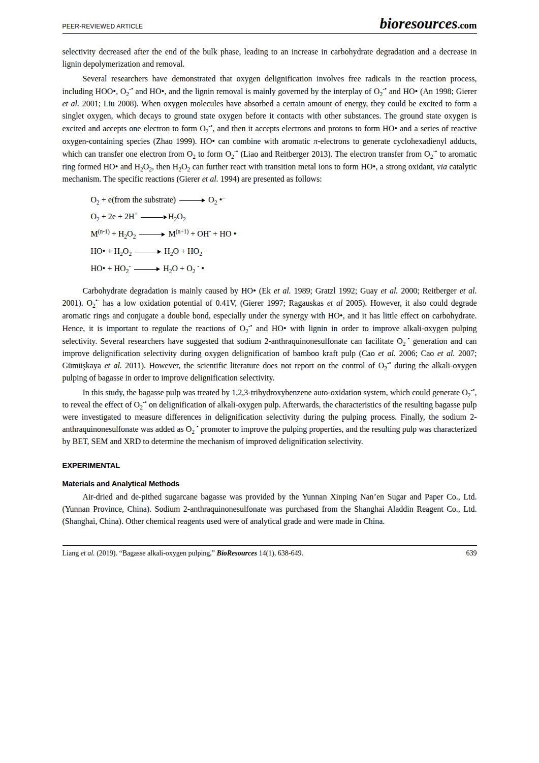Peer-Reviewed Article
bioresources.com
selectivity decreased after the end of the bulk phase, leading to an increase in carbohydrate degradation and a decrease in lignin depolymerization and removal.
Several researchers have demonstrated that oxygen delignification involves free radicals in the reaction process, including HOO•, O2-• and HO•, and the lignin removal is mainly governed by the interplay of O2-• and HO• (An 1998; Gierer et al. 2001; Liu 2008). When oxygen molecules have absorbed a certain amount of energy, they could be excited to form a singlet oxygen, which decays to ground state oxygen before it contacts with other substances. The ground state oxygen is excited and accepts one electron to form O2-•, and then it accepts electrons and protons to form HO• and a series of reactive oxygen-containing species (Zhao 1999). HO• can combine with aromatic π-electrons to generate cyclohexadienyl adducts, which can transfer one electron from O2 to form O2-• (Liao and Reitberger 2013). The electron transfer from O2-• to aromatic ring formed HO• and H2O2, then H2O2 can further react with transition metal ions to form HO•, a strong oxidant, via catalytic mechanism. The specific reactions (Gierer et al. 1994) are presented as follows:
O2 + e(from the substrate) O2 •–
O2 + 2e + 2H+ H2O2
M(n-1) + H2O2 M(n+1) + OH- + HO •
HO• + H2O2 H2O + HO2-
HO• + HO2- H2O + O2 - •
Carbohydrate degradation is mainly caused by HO• (Ek et al. 1989; Gratzl 1992; Guay et al. 2000; Reitberger et al. 2001). O2•- has a low oxidation potential of 0.41V, (Gierer 1997; Ragauskas et al 2005). However, it also could degrade aromatic rings and conjugate a double bond, especially under the synergy with HO•, and it has little effect on carbohydrate. Hence, it is important to regulate the reactions of O2-• and HO• with lignin in order to improve alkali-oxygen pulping selectivity. Several researchers have suggested that sodium 2-anthraquinonesulfonate can facilitate O2-• generation and can improve delignification selectivity during oxygen delignification of bamboo kraft pulp (Cao et al. 2006; Cao et al. 2007; Gümüşkaya et al. 2011). However, the scientific literature does not report on the control of O2-• during the alkali-oxygen pulping of bagasse in order to improve delignification selectivity.
In this study, the bagasse pulp was treated by 1,2,3-trihydroxybenzene auto-oxidation system, which could generate O2-•, to reveal the effect of O2-• on delignification of alkali-oxygen pulp. Afterwards, the characteristics of the resulting bagasse pulp were investigated to measure differences in delignification selectivity during the pulping process. Finally, the sodium 2-anthraquinonesulfonate was added as O2-• promoter to improve the pulping properties, and the resulting pulp was characterized by BET, SEM and XRD to determine the mechanism of improved delignification selectivity.
Experimental
Materials and Analytical Methods
Air-dried and de-pithed sugarcane bagasse was provided by the Yunnan Xinping Nan’en Sugar and Paper Co., Ltd. (Yunnan Province, China). Sodium 2-anthraquinonesulfonate was purchased from the Shanghai Aladdin Reagent Co., Ltd. (Shanghai, China). Other chemical reagents used were of analytical grade and were made in China.
Liang et al. (2019). “Bagasse alkali-oxygen pulping,” BioResources 14(1), 638-649.
639